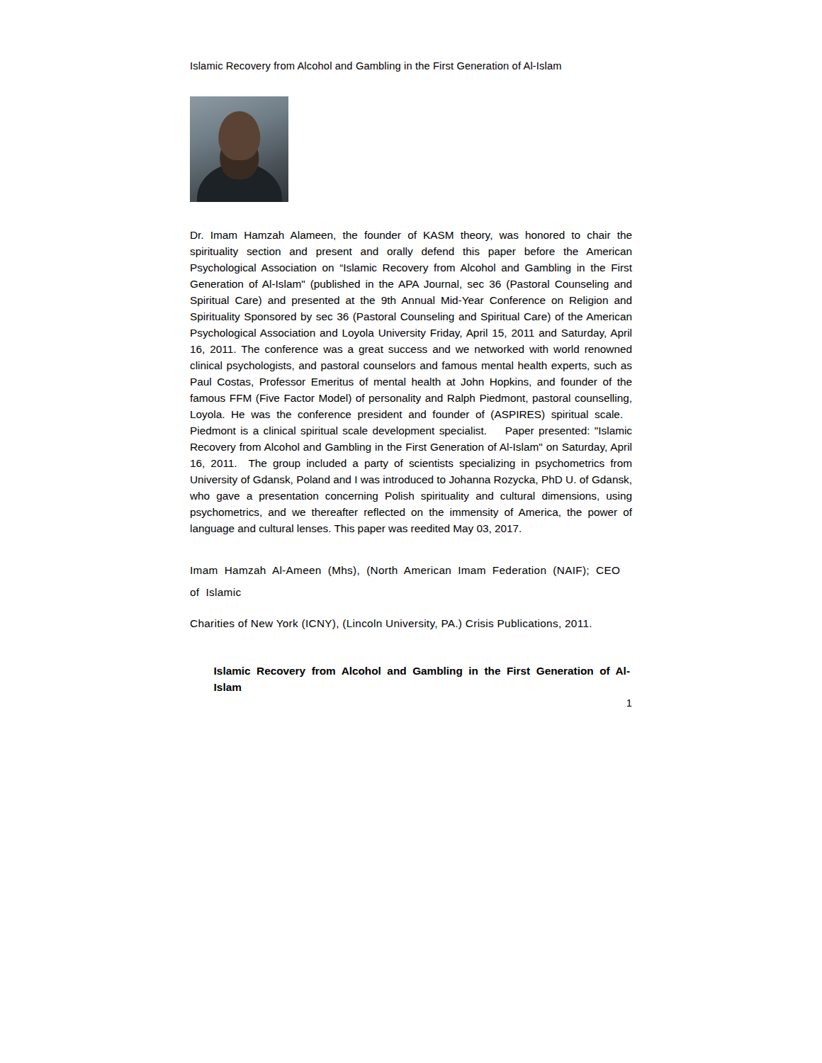Islamic Recovery from Alcohol and Gambling in the First Generation of Al-Islam
Dr. Imam Hamzah Alameen, the founder of KASM theory, was honored to chair the spirituality section and present and orally defend this paper before the American Psychological Association on “Islamic Recovery from Alcohol and Gambling in the First Generation of Al-Islam" (published in the APA Journal, sec 36 (Pastoral Counseling and Spiritual Care) and presented at the 9th Annual Mid-Year Conference on Religion and Spirituality Sponsored by sec 36 (Pastoral Counseling and Spiritual Care) of the American Psychological Association and Loyola University Friday, April 15, 2011 and Saturday, April 16, 2011. The conference was a great success and we networked with world renowned clinical psychologists, and pastoral counselors and famous mental health experts, such as Paul Costas, Professor Emeritus of mental health at John Hopkins, and founder of the famous FFM (Five Factor Model) of personality and Ralph Piedmont, pastoral counselling, Loyola. He was the conference president and founder of (ASPIRES) spiritual scale. Piedmont is a clinical spiritual scale development specialist. Paper presented: "Islamic Recovery from Alcohol and Gambling in the First Generation of Al-Islam" on Saturday, April 16, 2011. The group included a party of scientists specializing in psychometrics from University of Gdansk, Poland and I was introduced to Johanna Rozycka, PhD U. of Gdansk, who gave a presentation concerning Polish spirituality and cultural dimensions, using psychometrics, and we thereafter reflected on the immensity of America, the power of language and cultural lenses. This paper was reedited May 03, 2017.
Imam Hamzah Al-Ameen (Mhs), (North American Imam Federation (NAIF); CEO of Islamic
Charities of New York (ICNY), (Lincoln University, PA.) Crisis Publications, 2011.
Islamic Recovery from Alcohol and Gambling in the First Generation of Al-Islam
1